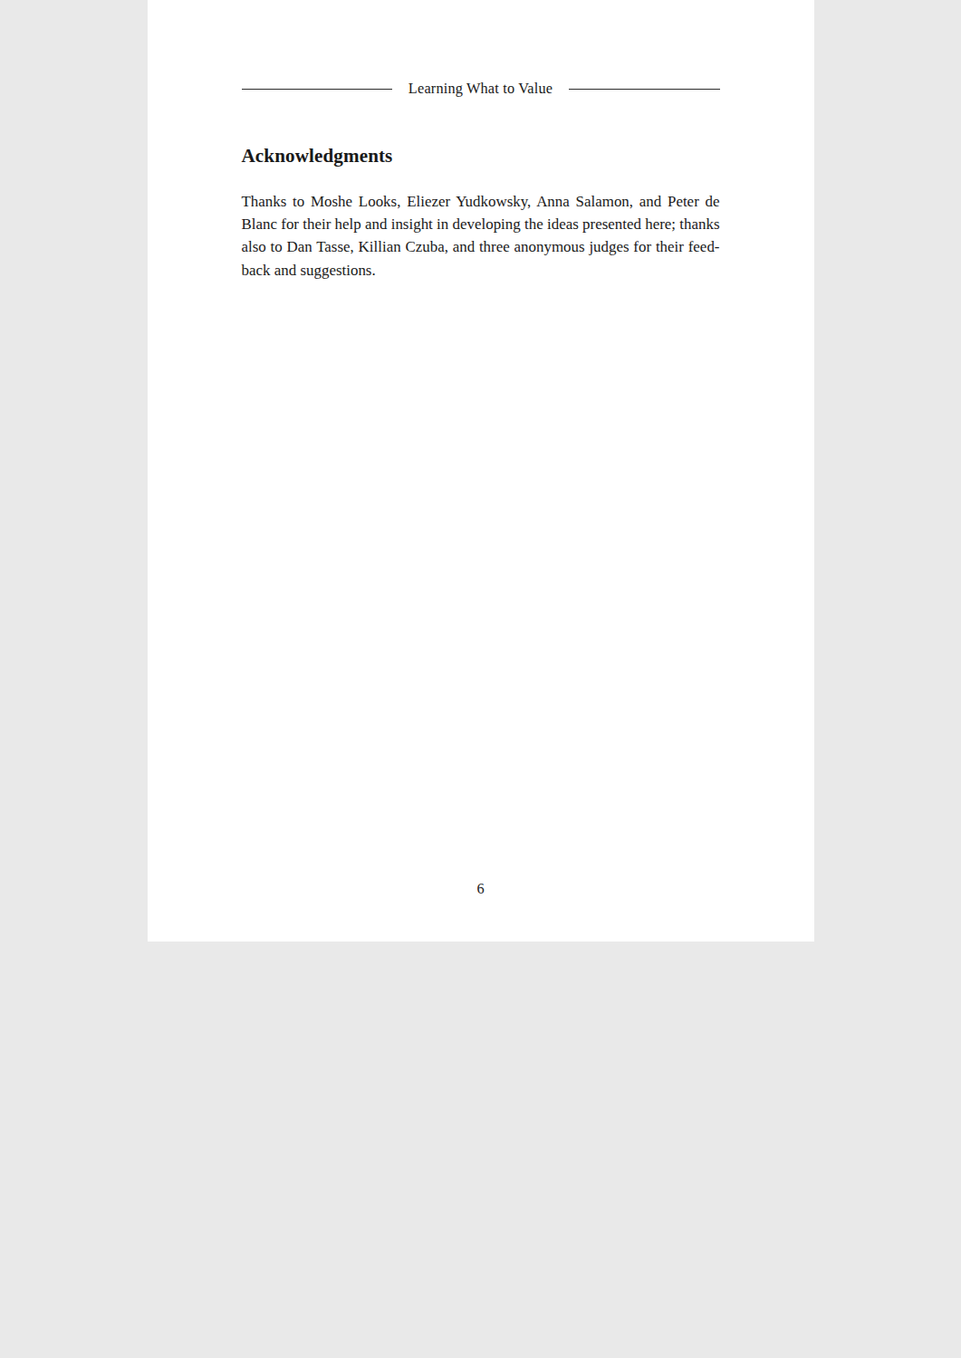Learning What to Value
Acknowledgments
Thanks to Moshe Looks, Eliezer Yudkowsky, Anna Salamon, and Peter de Blanc for their help and insight in developing the ideas presented here; thanks also to Dan Tasse, Killian Czuba, and three anonymous judges for their feedback and suggestions.
6